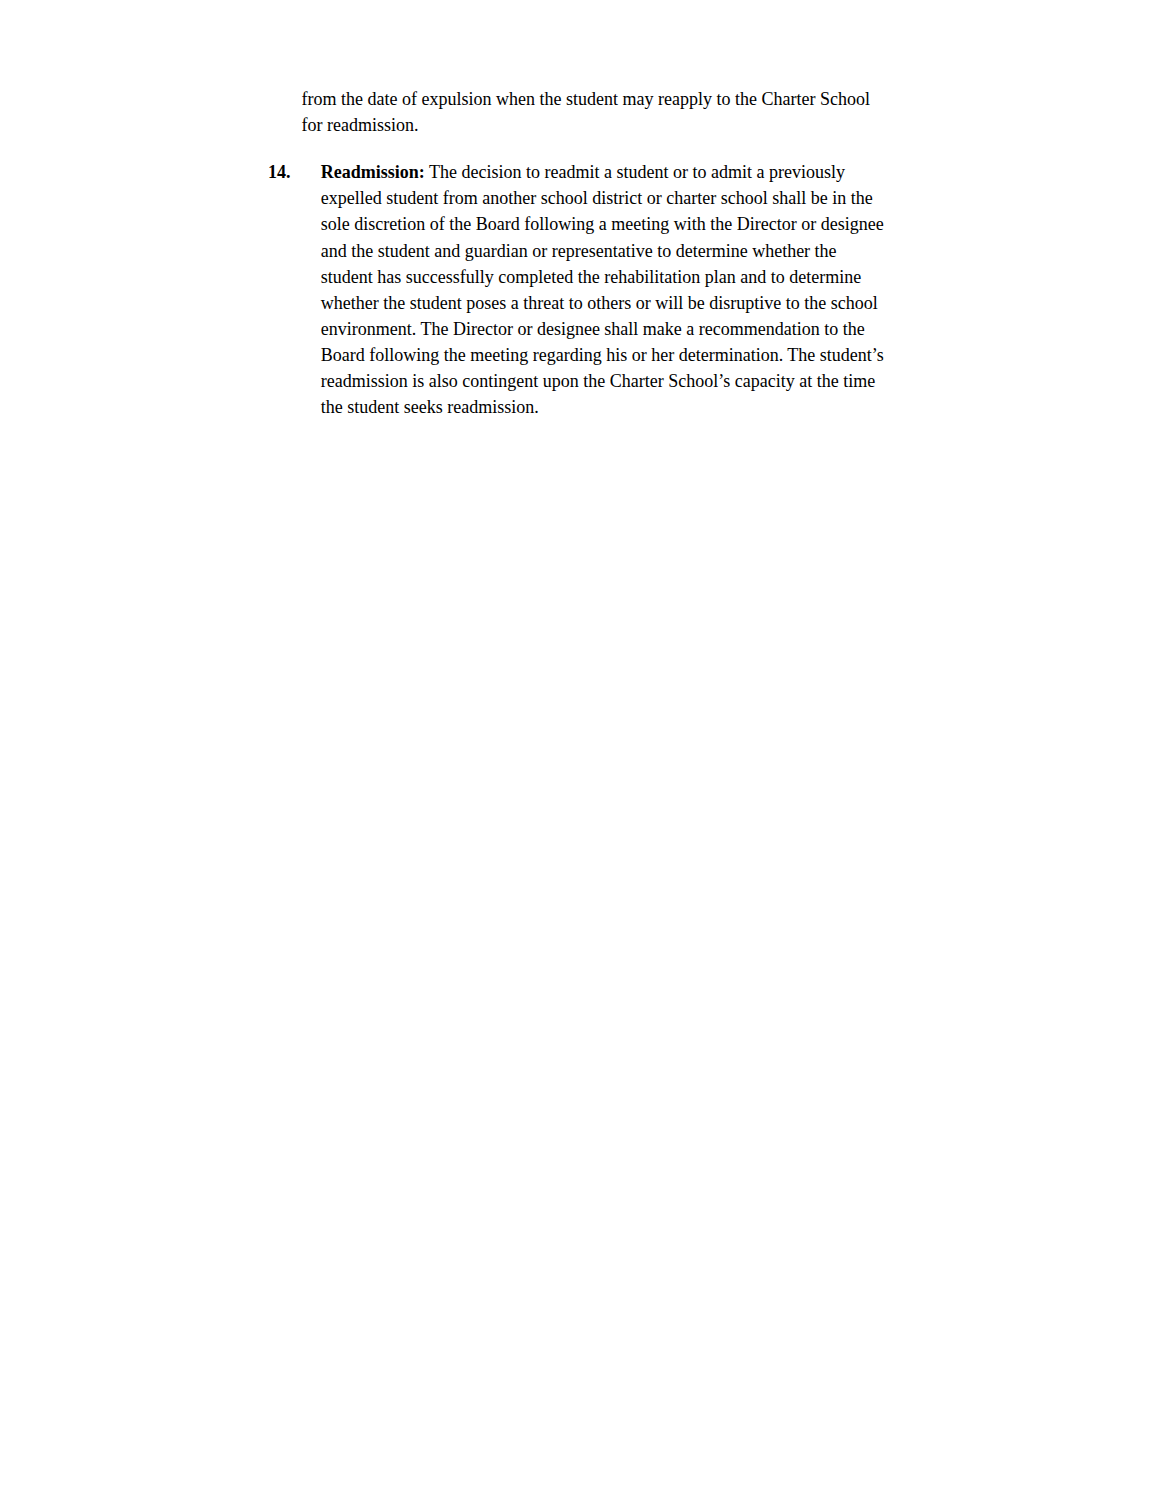from the date of expulsion when the student may reapply to the Charter School for readmission.
14. Readmission: The decision to readmit a student or to admit a previously expelled student from another school district or charter school shall be in the sole discretion of the Board following a meeting with the Director or designee and the student and guardian or representative to determine whether the student has successfully completed the rehabilitation plan and to determine whether the student poses a threat to others or will be disruptive to the school environment. The Director or designee shall make a recommendation to the Board following the meeting regarding his or her determination. The student’s readmission is also contingent upon the Charter School’s capacity at the time the student seeks readmission.